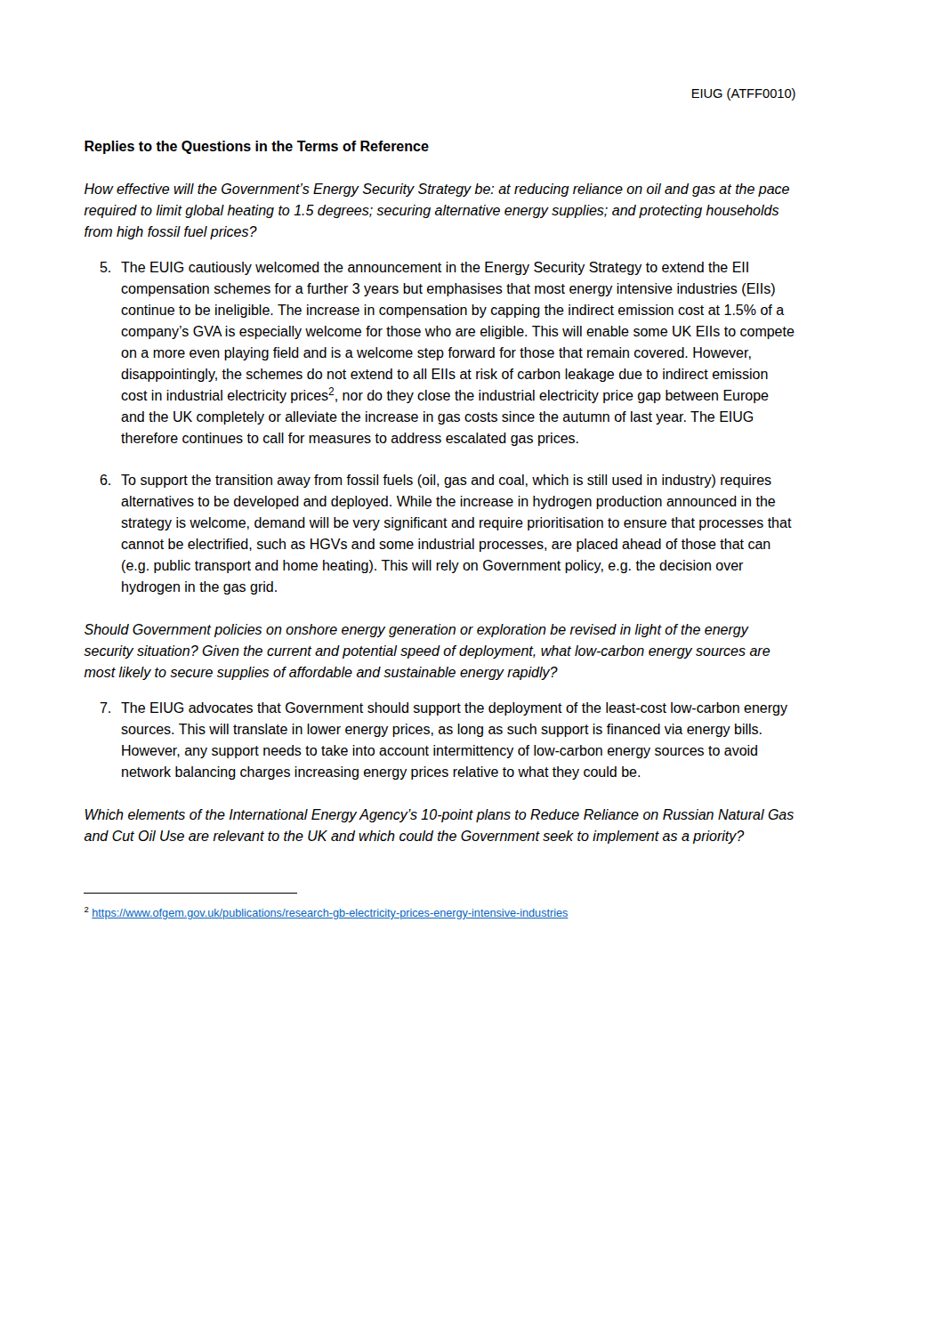EIUG (ATFF0010)
Replies to the Questions in the Terms of Reference
How effective will the Government’s Energy Security Strategy be: at reducing reliance on oil and gas at the pace required to limit global heating to 1.5 degrees; securing alternative energy supplies; and protecting households from high fossil fuel prices?
The EUIG cautiously welcomed the announcement in the Energy Security Strategy to extend the EII compensation schemes for a further 3 years but emphasises that most energy intensive industries (EIIs) continue to be ineligible. The increase in compensation by capping the indirect emission cost at 1.5% of a company’s GVA is especially welcome for those who are eligible. This will enable some UK EIIs to compete on a more even playing field and is a welcome step forward for those that remain covered. However, disappointingly, the schemes do not extend to all EIIs at risk of carbon leakage due to indirect emission cost in industrial electricity prices2, nor do they close the industrial electricity price gap between Europe and the UK completely or alleviate the increase in gas costs since the autumn of last year. The EIUG therefore continues to call for measures to address escalated gas prices.
To support the transition away from fossil fuels (oil, gas and coal, which is still used in industry) requires alternatives to be developed and deployed. While the increase in hydrogen production announced in the strategy is welcome, demand will be very significant and require prioritisation to ensure that processes that cannot be electrified, such as HGVs and some industrial processes, are placed ahead of those that can (e.g. public transport and home heating). This will rely on Government policy, e.g. the decision over hydrogen in the gas grid.
Should Government policies on onshore energy generation or exploration be revised in light of the energy security situation? Given the current and potential speed of deployment, what low-carbon energy sources are most likely to secure supplies of affordable and sustainable energy rapidly?
The EIUG advocates that Government should support the deployment of the least-cost low-carbon energy sources. This will translate in lower energy prices, as long as such support is financed via energy bills. However, any support needs to take into account intermittency of low-carbon energy sources to avoid network balancing charges increasing energy prices relative to what they could be.
Which elements of the International Energy Agency’s 10-point plans to Reduce Reliance on Russian Natural Gas and Cut Oil Use are relevant to the UK and which could the Government seek to implement as a priority?
2 https://www.ofgem.gov.uk/publications/research-gb-electricity-prices-energy-intensive-industries